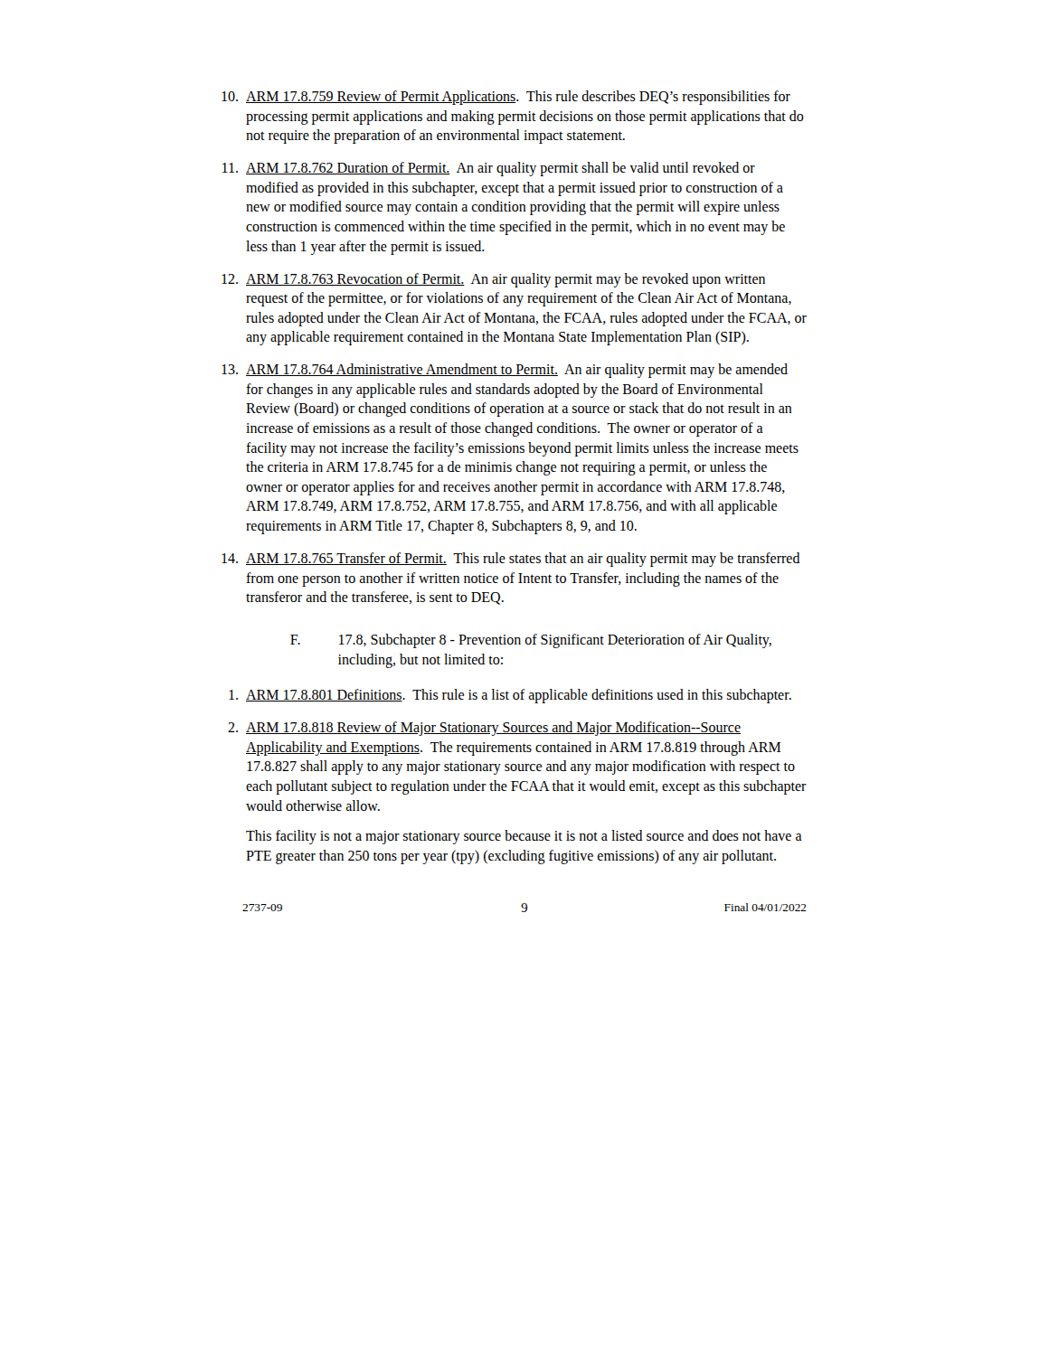ARM 17.8.759 Review of Permit Applications. This rule describes DEQ’s responsibilities for processing permit applications and making permit decisions on those permit applications that do not require the preparation of an environmental impact statement.
ARM 17.8.762 Duration of Permit. An air quality permit shall be valid until revoked or modified as provided in this subchapter, except that a permit issued prior to construction of a new or modified source may contain a condition providing that the permit will expire unless construction is commenced within the time specified in the permit, which in no event may be less than 1 year after the permit is issued.
ARM 17.8.763 Revocation of Permit. An air quality permit may be revoked upon written request of the permittee, or for violations of any requirement of the Clean Air Act of Montana, rules adopted under the Clean Air Act of Montana, the FCAA, rules adopted under the FCAA, or any applicable requirement contained in the Montana State Implementation Plan (SIP).
ARM 17.8.764 Administrative Amendment to Permit. An air quality permit may be amended for changes in any applicable rules and standards adopted by the Board of Environmental Review (Board) or changed conditions of operation at a source or stack that do not result in an increase of emissions as a result of those changed conditions. The owner or operator of a facility may not increase the facility’s emissions beyond permit limits unless the increase meets the criteria in ARM 17.8.745 for a de minimis change not requiring a permit, or unless the owner or operator applies for and receives another permit in accordance with ARM 17.8.748, ARM 17.8.749, ARM 17.8.752, ARM 17.8.755, and ARM 17.8.756, and with all applicable requirements in ARM Title 17, Chapter 8, Subchapters 8, 9, and 10.
ARM 17.8.765 Transfer of Permit. This rule states that an air quality permit may be transferred from one person to another if written notice of Intent to Transfer, including the names of the transferor and the transferee, is sent to DEQ.
F.
17.8, Subchapter 8 - Prevention of Significant Deterioration of Air Quality, including, but not limited to:
ARM 17.8.801 Definitions. This rule is a list of applicable definitions used in this subchapter.
ARM 17.8.818 Review of Major Stationary Sources and Major Modification--Source Applicability and Exemptions. The requirements contained in ARM 17.8.819 through ARM 17.8.827 shall apply to any major stationary source and any major modification with respect to each pollutant subject to regulation under the FCAA that it would emit, except as this subchapter would otherwise allow.
This facility is not a major stationary source because it is not a listed source and does not have a PTE greater than 250 tons per year (tpy) (excluding fugitive emissions) of any air pollutant.
2737-09
9
Final 04/01/2022